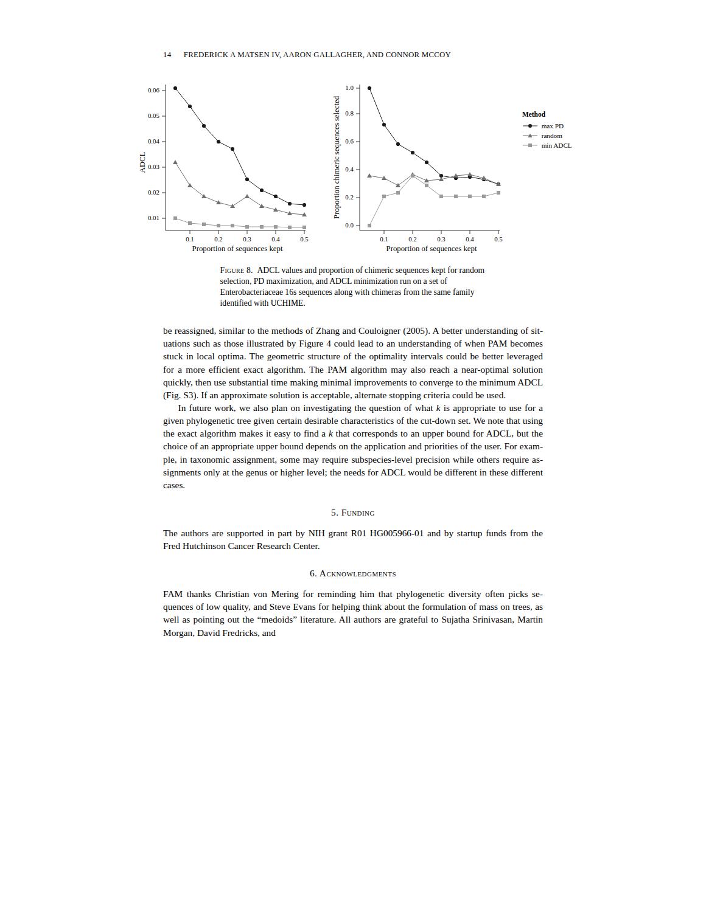14 FREDERICK A MATSEN IV, AARON GALLAGHER, AND CONNOR MCCOY
0.01 0.02 0.03 0.04 0.05 0.06 0.1 0.2 0.3 0.4 0.5 ADCL Proportion of sequences kept
0.0 0.2 0.4 0.6 0.8 1.0 0.1 0.2 0.3 0.4 0.5 Proportion chimeric sequences selected Proportion of sequences kept
Method
max PD
random
min ADCL
Figure 8. ADCL values and proportion of chimeric sequences kept for random selection, PD maximization, and ADCL minimization run on a set of Enterobacteriaceae 16s sequences along with chimeras from the same family identified with UCHIME.
be reassigned, similar to the methods of Zhang and Couloigner (2005). A better understanding of situations such as those illustrated by Figure 4 could lead to an understanding of when PAM becomes stuck in local optima. The geometric structure of the optimality intervals could be better leveraged for a more efficient exact algorithm. The PAM algorithm may also reach a near-optimal solution quickly, then use substantial time making minimal improvements to converge to the minimum ADCL (Fig. S3). If an approximate solution is acceptable, alternate stopping criteria could be used.
In future work, we also plan on investigating the question of what k is appropriate to use for a given phylogenetic tree given certain desirable characteristics of the cut-down set. We note that using the exact algorithm makes it easy to find a k that corresponds to an upper bound for ADCL, but the choice of an appropriate upper bound depends on the application and priorities of the user. For example, in taxonomic assignment, some may require subspecies-level precision while others require assignments only at the genus or higher level; the needs for ADCL would be different in these different cases.
5. Funding
The authors are supported in part by NIH grant R01 HG005966-01 and by startup funds from the Fred Hutchinson Cancer Research Center.
6. Acknowledgments
FAM thanks Christian von Mering for reminding him that phylogenetic diversity often picks sequences of low quality, and Steve Evans for helping think about the formulation of mass on trees, as well as pointing out the “medoids” literature. All authors are grateful to Sujatha Srinivasan, Martin Morgan, David Fredricks, and